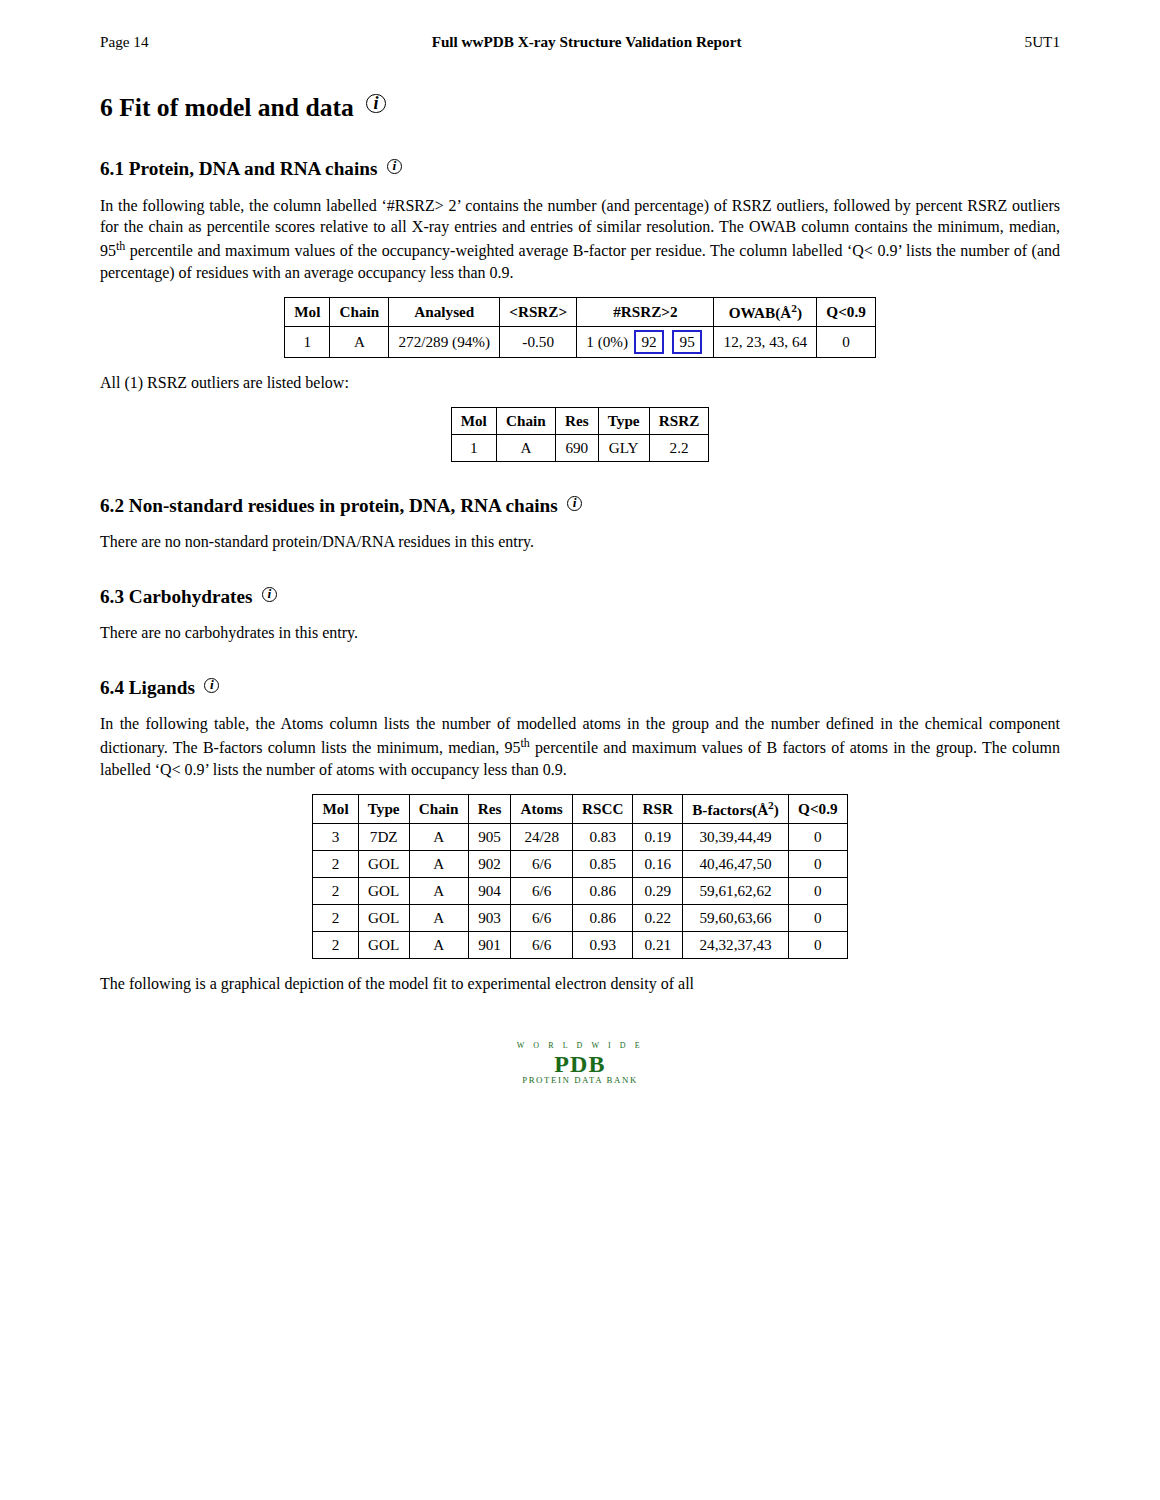Page 14
Full wwPDB X-ray Structure Validation Report
5UT1
6 Fit of model and data i
6.1 Protein, DNA and RNA chains i
In the following table, the column labelled ‘#RSRZ> 2’ contains the number (and percentage) of RSRZ outliers, followed by percent RSRZ outliers for the chain as percentile scores relative to all X-ray entries and entries of similar resolution. The OWAB column contains the minimum, median, 95th percentile and maximum values of the occupancy-weighted average B-factor per residue. The column labelled ‘Q< 0.9’ lists the number of (and percentage) of residues with an average occupancy less than 0.9.
| Mol | Chain | Analysed | <RSRZ> | #RSRZ>2 | OWAB(Å 2 ) | Q<0.9 |
| --- | --- | --- | --- | --- | --- | --- |
| 1 | A | 272/289 (94%) | -0.50 | 1 (0%) 92 95 | 12, 23, 43, 64 | 0 |
All (1) RSRZ outliers are listed below:
| Mol | Chain | Res | Type | RSRZ |
| --- | --- | --- | --- | --- |
| 1 | A | 690 | GLY | 2.2 |
6.2 Non-standard residues in protein, DNA, RNA chains i
There are no non-standard protein/DNA/RNA residues in this entry.
6.3 Carbohydrates i
There are no carbohydrates in this entry.
6.4 Ligands i
In the following table, the Atoms column lists the number of modelled atoms in the group and the number defined in the chemical component dictionary. The B-factors column lists the minimum, median, 95th percentile and maximum values of B factors of atoms in the group. The column labelled ‘Q< 0.9’ lists the number of atoms with occupancy less than 0.9.
| Mol | Type | Chain | Res | Atoms | RSCC | RSR | B-factors(Å 2 ) | Q<0.9 |
| --- | --- | --- | --- | --- | --- | --- | --- | --- |
| 3 | 7DZ | A | 905 | 24/28 | 0.83 | 0.19 | 30,39,44,49 | 0 |
| 2 | GOL | A | 902 | 6/6 | 0.85 | 0.16 | 40,46,47,50 | 0 |
| 2 | GOL | A | 904 | 6/6 | 0.86 | 0.29 | 59,61,62,62 | 0 |
| 2 | GOL | A | 903 | 6/6 | 0.86 | 0.22 | 59,60,63,66 | 0 |
| 2 | GOL | A | 901 | 6/6 | 0.93 | 0.21 | 24,32,37,43 | 0 |
The following is a graphical depiction of the model fit to experimental electron density of all
W O R L D W I D E PDB PROTEIN DATA BANK